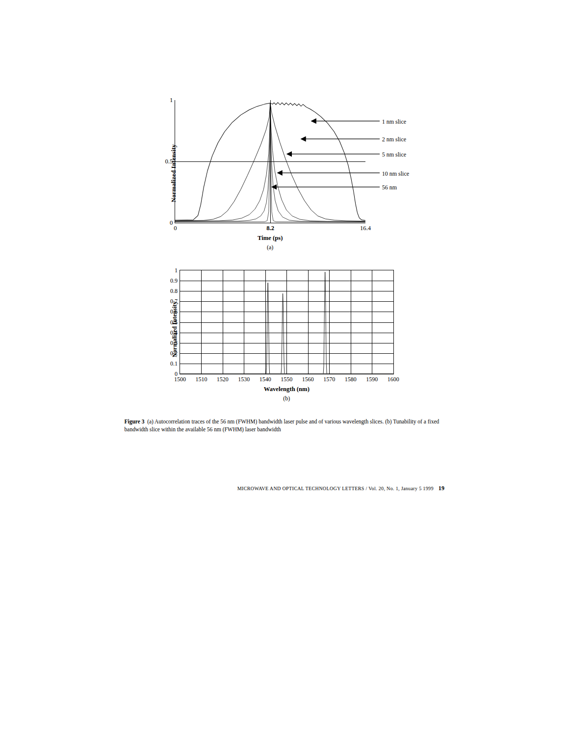Normalized Intensity
1 0.5 0 0 8.2 16.4
1 nm slice 2 nm slice 5 nm slice 10 nm slice 56 nm
Time (ps)
(a)
Normalized Intensity
1 0.9 0.8 0.7 0.6 0.5 0.4 0.3 0.2 0.1 0 1500 1510 1520 1530 1540 1550 1560 1570 1580 1590 1600
Wavelength (nm)
(b)
Figure 3 (a) Autocorrelation traces of the 56 nm (FWHM) bandwidth laser pulse and of various wavelength slices. (b) Tunability of a fixed bandwidth slice within the available 56 nm (FWHM) laser bandwidth
MICROWAVE AND OPTICAL TECHNOLOGY LETTERS / Vol. 20, No. 1, January 5 199919